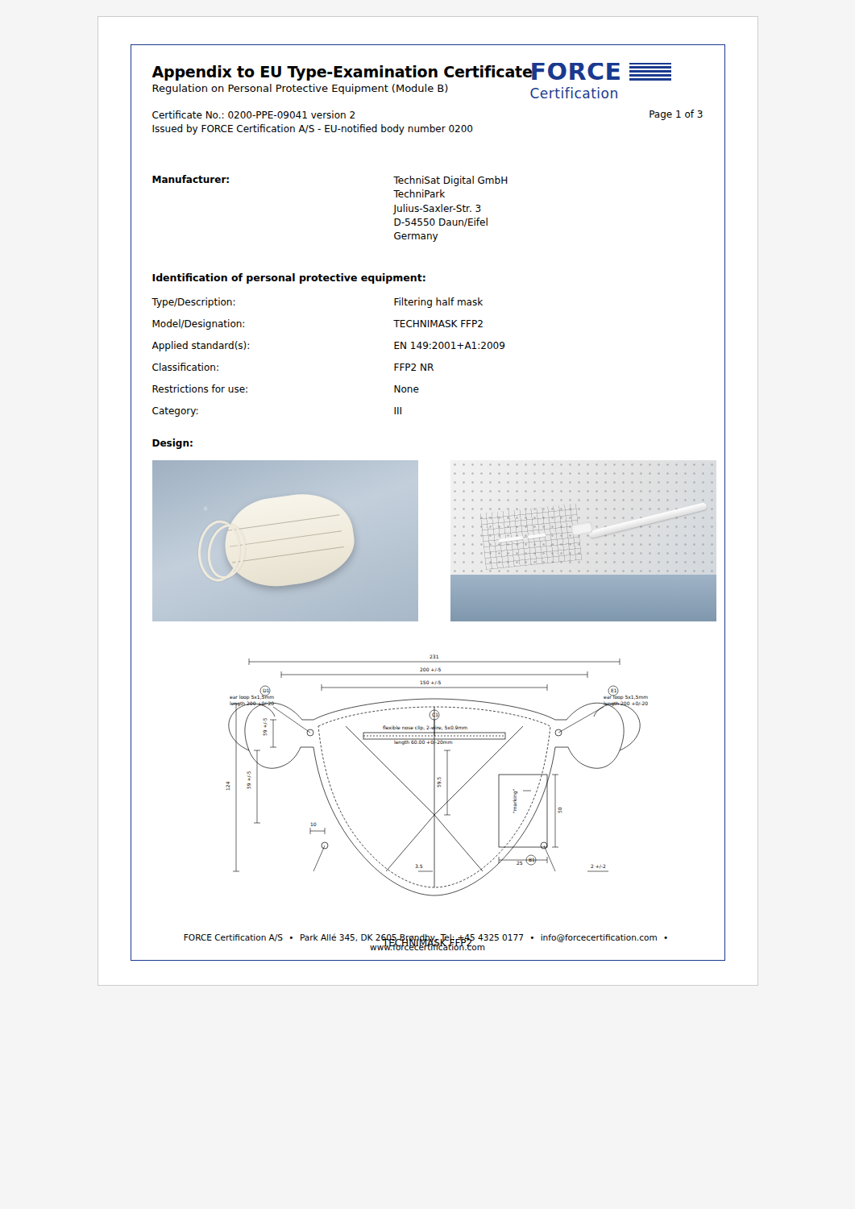FORCE
Certification
Appendix to EU Type-Examination Certificate
Regulation on Personal Protective Equipment (Module B)
Page 1 of 3
Certificate No.: 0200-PPE-09041 version 2
Issued by FORCE Certification A/S - EU-notified body number 0200
Manufacturer:
TechniSat Digital GmbH
TechniPark
Julius-Saxler-Str. 3
D-54550 Daun/Eifel
Germany
Identification of personal protective equipment:
Type/Description:
Filtering half mask
Model/Designation:
TECHNIMASK FFP2
Applied standard(s):
EN 149:2001+A1:2009
Classification:
FFP2 NR
Restrictions for use:
None
Category:
III
Design:
231 200 +/-5 150 +/-5 124 59 +/-5 59 +/-5 59.5 25 50 10 3.5 2 +/-2 "marking" flexible nose clip, 2-wire, 5x0.9mm length 60.00 +0/-20mm ear loop 5x1,5mm length 200 +0/-20 ear loop 5x1,5mm length 200 +0/-20 D1 E1 C1 B1
TECHNIMASK FFP2
FORCE Certification A/S • Park Allé 345, DK 2605 Brøndby, Tel: +45 4325 0177 • info@forcecertification.com • www.forcecertification.com